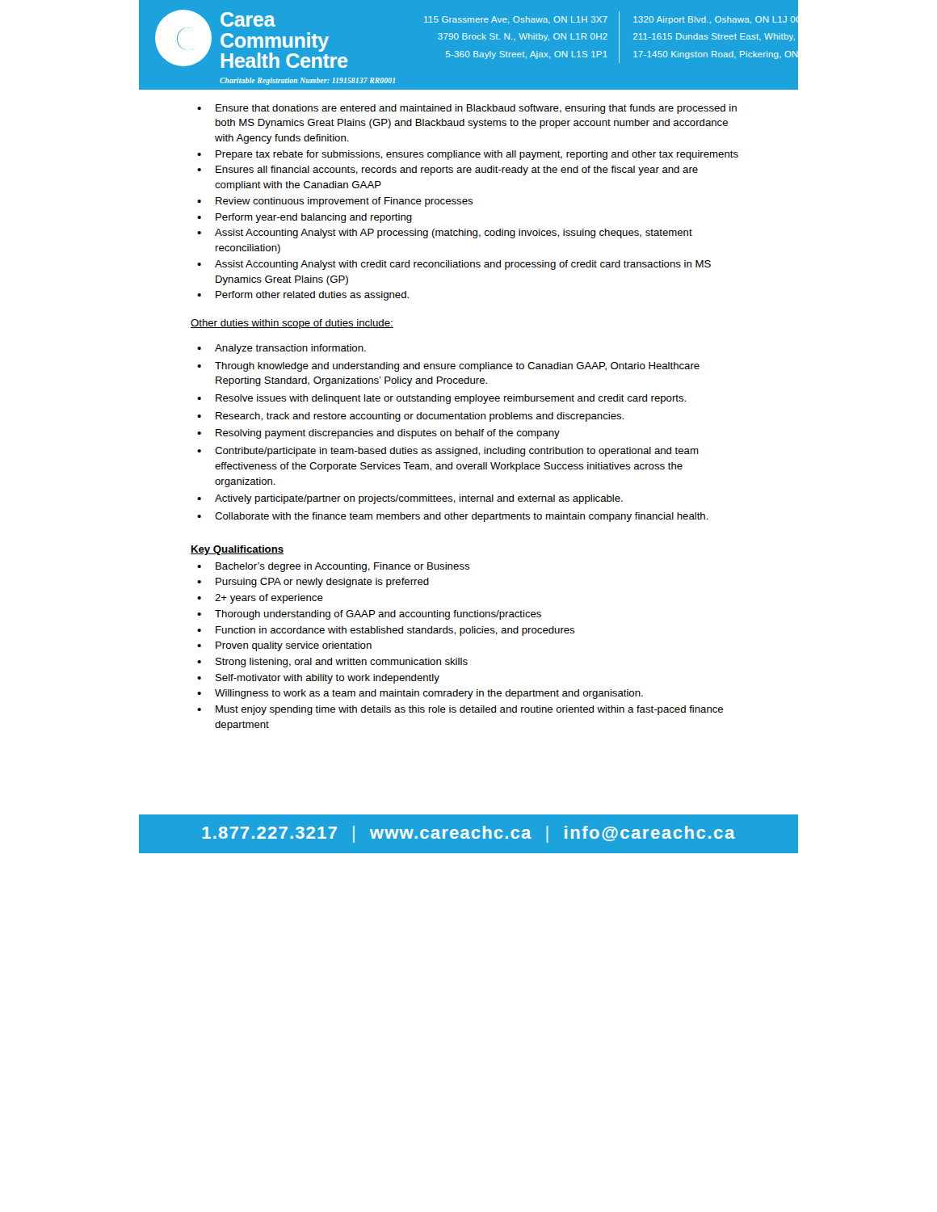Carea Community Health Centre
Charitable Registration Number: 119158137 RR0001
115 Grassmere Ave, Oshawa, ON L1H 3X7
3790 Brock St. N., Whitby, ON L1R 0H2
5-360 Bayly Street, Ajax, ON L1S 1P1
1320 Airport Blvd., Oshawa, ON L1J 0C6
211-1615 Dundas Street East, Whitby, ON L1N 2L1
17-1450 Kingston Road, Pickering, ON, L1V 1C1
Ensure that donations are entered and maintained in Blackbaud software, ensuring that funds are processed in both MS Dynamics Great Plains (GP) and Blackbaud systems to the proper account number and accordance with Agency funds definition.
Prepare tax rebate for submissions, ensures compliance with all payment, reporting and other tax requirements
Ensures all financial accounts, records and reports are audit-ready at the end of the fiscal year and are compliant with the Canadian GAAP
Review continuous improvement of Finance processes
Perform year-end balancing and reporting
Assist Accounting Analyst with AP processing (matching, coding invoices, issuing cheques, statement reconciliation)
Assist Accounting Analyst with credit card reconciliations and processing of credit card transactions in MS Dynamics Great Plains (GP)
Perform other related duties as assigned.
Other duties within scope of duties include:
Analyze transaction information.
Through knowledge and understanding and ensure compliance to Canadian GAAP, Ontario Healthcare Reporting Standard, Organizations’ Policy and Procedure.
Resolve issues with delinquent late or outstanding employee reimbursement and credit card reports.
Research, track and restore accounting or documentation problems and discrepancies.
Resolving payment discrepancies and disputes on behalf of the company
Contribute/participate in team-based duties as assigned, including contribution to operational and team effectiveness of the Corporate Services Team, and overall Workplace Success initiatives across the organization.
Actively participate/partner on projects/committees, internal and external as applicable.
Collaborate with the finance team members and other departments to maintain company financial health.
Key Qualifications
Bachelor’s degree in Accounting, Finance or Business
Pursuing CPA or newly designate is preferred
2+ years of experience
Thorough understanding of GAAP and accounting functions/practices
Function in accordance with established standards, policies, and procedures
Proven quality service orientation
Strong listening, oral and written communication skills
Self-motivator with ability to work independently
Willingness to work as a team and maintain comradery in the department and organisation.
Must enjoy spending time with details as this role is detailed and routine oriented within a fast-paced finance department
1.877.227.3217 | www.careachc.ca | info@careachc.ca